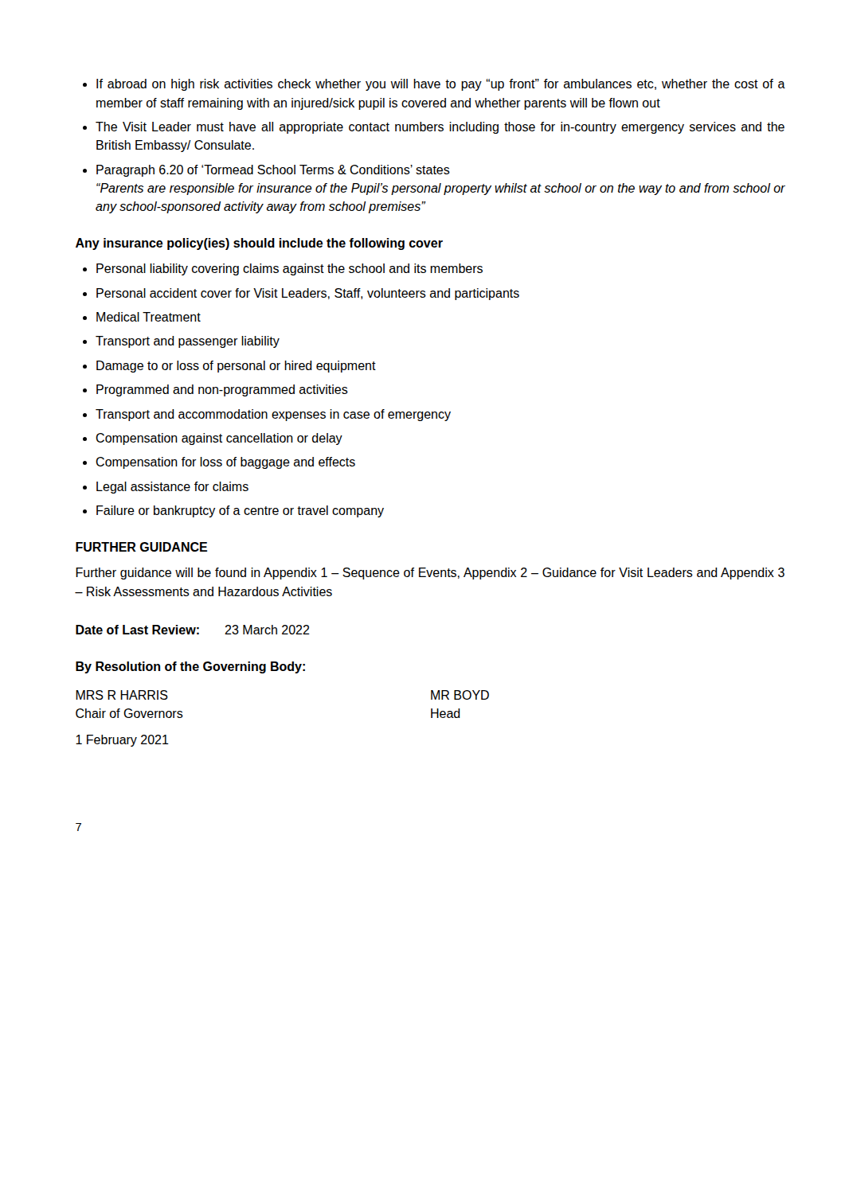If abroad on high risk activities check whether you will have to pay “up front” for ambulances etc, whether the cost of a member of staff remaining with an injured/sick pupil is covered and whether parents will be flown out
The Visit Leader must have all appropriate contact numbers including those for in-country emergency services and the British Embassy/ Consulate.
Paragraph 6.20 of ‘Tormead School Terms & Conditions’ states
“Parents are responsible for insurance of the Pupil’s personal property whilst at school or on the way to and from school or any school-sponsored activity away from school premises”
Any insurance policy(ies) should include the following cover
Personal liability covering claims against the school and its members
Personal accident cover for Visit Leaders, Staff, volunteers and participants
Medical Treatment
Transport and passenger liability
Damage to or loss of personal or hired equipment
Programmed and non-programmed activities
Transport and accommodation expenses in case of emergency
Compensation against cancellation or delay
Compensation for loss of baggage and effects
Legal assistance for claims
Failure or bankruptcy of a centre or travel company
FURTHER GUIDANCE
Further guidance will be found in Appendix 1 – Sequence of Events, Appendix 2 – Guidance for Visit Leaders and Appendix 3 – Risk Assessments and Hazardous Activities
Date of Last Review: 23 March 2022
By Resolution of the Governing Body:
| MRS R HARRIS | MR BOYD |
| Chair of Governors | Head |
1 February 2021
7